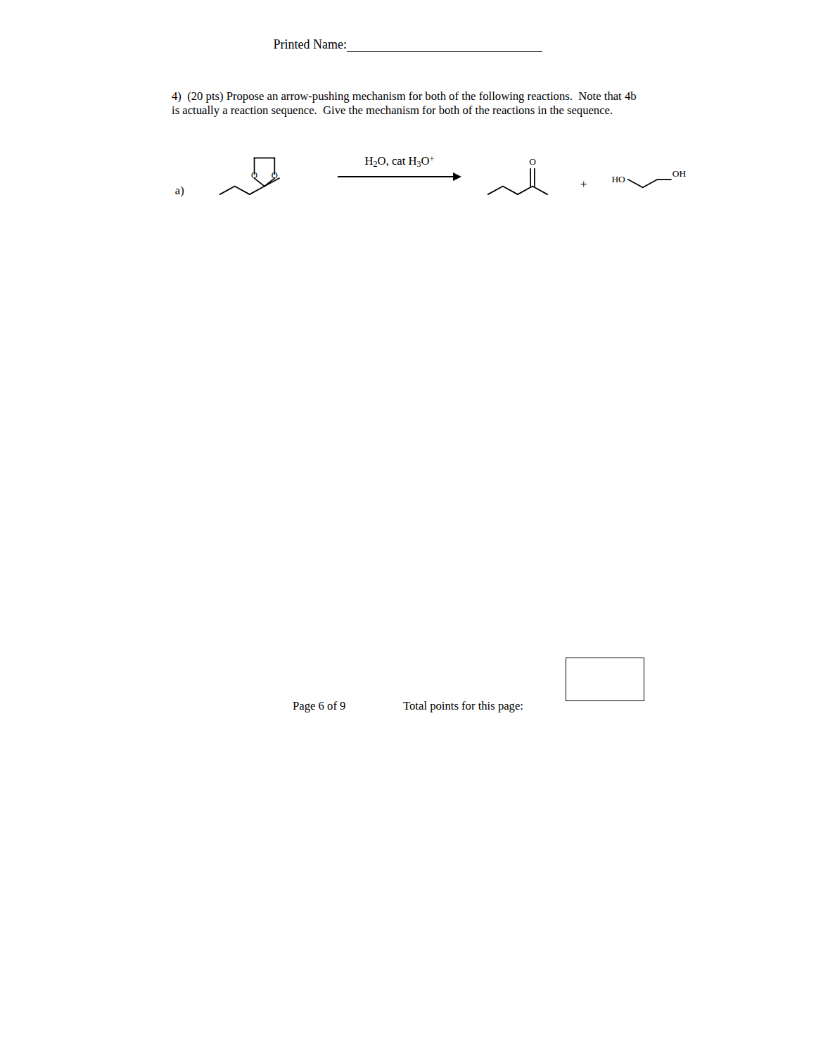Printed Name:
4) (20 pts) Propose an arrow-pushing mechanism for both of the following reactions. Note that 4b is actually a reaction sequence. Give the mechanism for both of the reactions in the sequence.
a)
O O
H2O, cat H3O+
O
+
HO OH
Page 6 of 9 Total points for this page: